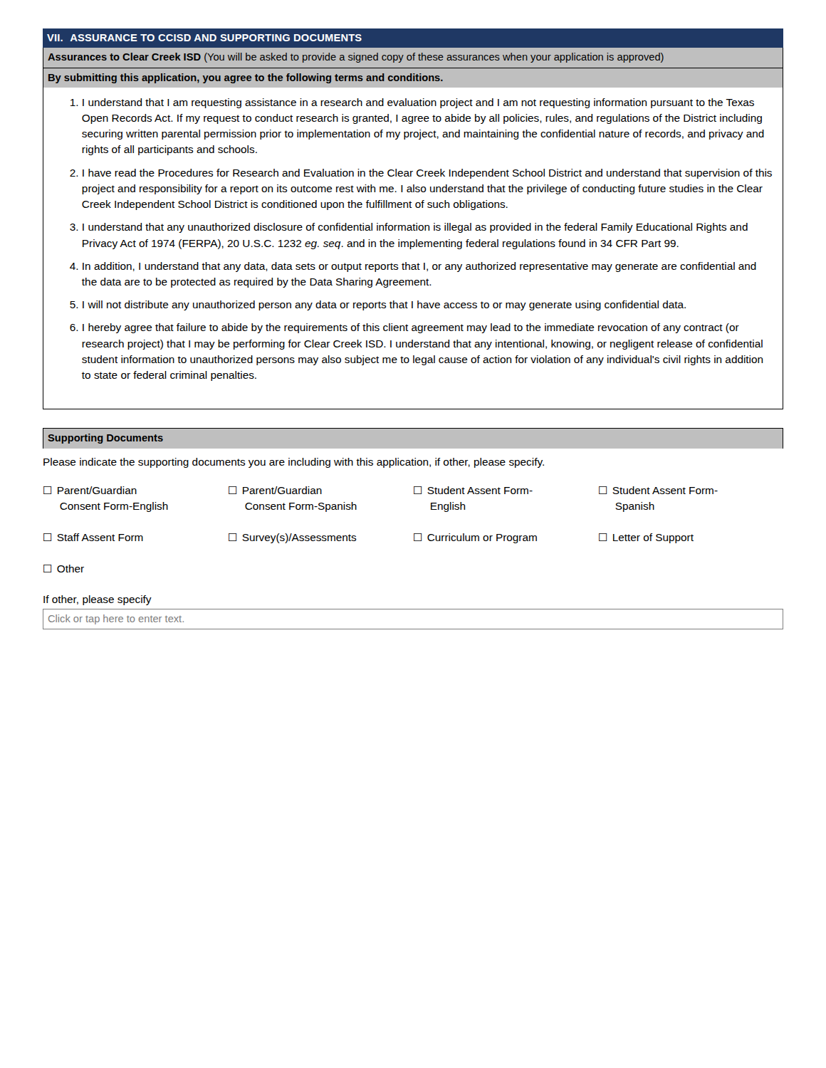VII. ASSURANCE TO CCISD AND SUPPORTING DOCUMENTS
Assurances to Clear Creek ISD (You will be asked to provide a signed copy of these assurances when your application is approved)
By submitting this application, you agree to the following terms and conditions.
I understand that I am requesting assistance in a research and evaluation project and I am not requesting information pursuant to the Texas Open Records Act. If my request to conduct research is granted, I agree to abide by all policies, rules, and regulations of the District including securing written parental permission prior to implementation of my project, and maintaining the confidential nature of records, and privacy and rights of all participants and schools.
I have read the Procedures for Research and Evaluation in the Clear Creek Independent School District and understand that supervision of this project and responsibility for a report on its outcome rest with me. I also understand that the privilege of conducting future studies in the Clear Creek Independent School District is conditioned upon the fulfillment of such obligations.
I understand that any unauthorized disclosure of confidential information is illegal as provided in the federal Family Educational Rights and Privacy Act of 1974 (FERPA), 20 U.S.C. 1232 eg. seq. and in the implementing federal regulations found in 34 CFR Part 99.
In addition, I understand that any data, data sets or output reports that I, or any authorized representative may generate are confidential and the data are to be protected as required by the Data Sharing Agreement.
I will not distribute any unauthorized person any data or reports that I have access to or may generate using confidential data.
I hereby agree that failure to abide by the requirements of this client agreement may lead to the immediate revocation of any contract (or research project) that I may be performing for Clear Creek ISD. I understand that any intentional, knowing, or negligent release of confidential student information to unauthorized persons may also subject me to legal cause of action for violation of any individual's civil rights in addition to state or federal criminal penalties.
Supporting Documents
Please indicate the supporting documents you are including with this application, if other, please specify.
| ☐ Parent/Guardian Consent Form-English | ☐ Parent/Guardian Consent Form-Spanish | ☐ Student Assent Form- English | ☐ Student Assent Form- Spanish |
| ☐ Staff Assent Form | ☐ Survey(s)/Assessments | ☐ Curriculum or Program | ☐ Letter of Support |
☐Other
If other, please specify
Click or tap here to enter text.